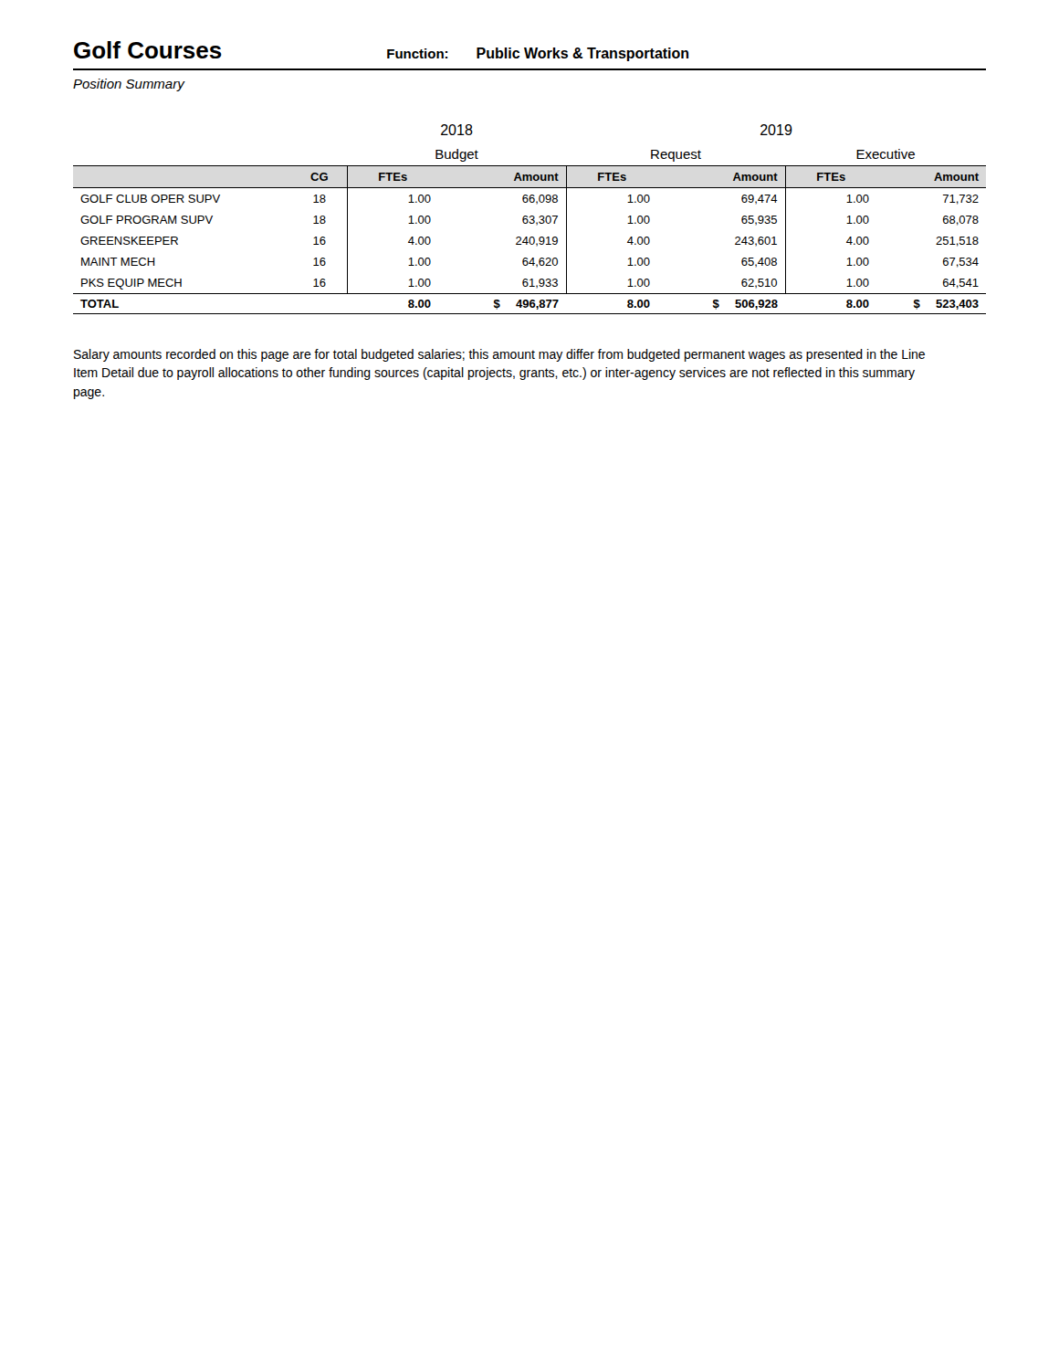Golf Courses
Function: Public Works & Transportation
Position Summary
| | | 2018 | 2019 |
| | | Budget | Request | Executive |
| | CG | FTEs | Amount | FTEs | Amount | FTEs | Amount |
| GOLF CLUB OPER SUPV | 18 | 1.00 | 66,098 | 1.00 | 69,474 | 1.00 | 71,732 |
| GOLF PROGRAM SUPV | 18 | 1.00 | 63,307 | 1.00 | 65,935 | 1.00 | 68,078 |
| GREENSKEEPER | 16 | 4.00 | 240,919 | 4.00 | 243,601 | 4.00 | 251,518 |
| MAINT MECH | 16 | 1.00 | 64,620 | 1.00 | 65,408 | 1.00 | 67,534 |
| PKS EQUIP MECH | 16 | 1.00 | 61,933 | 1.00 | 62,510 | 1.00 | 64,541 |
| TOTAL | | 8.00 | $ 496,877 | 8.00 | $ 506,928 | 8.00 | $ 523,403 |
Salary amounts recorded on this page are for total budgeted salaries; this amount may differ from budgeted permanent wages as presented in the Line Item Detail due to payroll allocations to other funding sources (capital projects, grants, etc.) or inter-agency services are not reflected in this summary page.